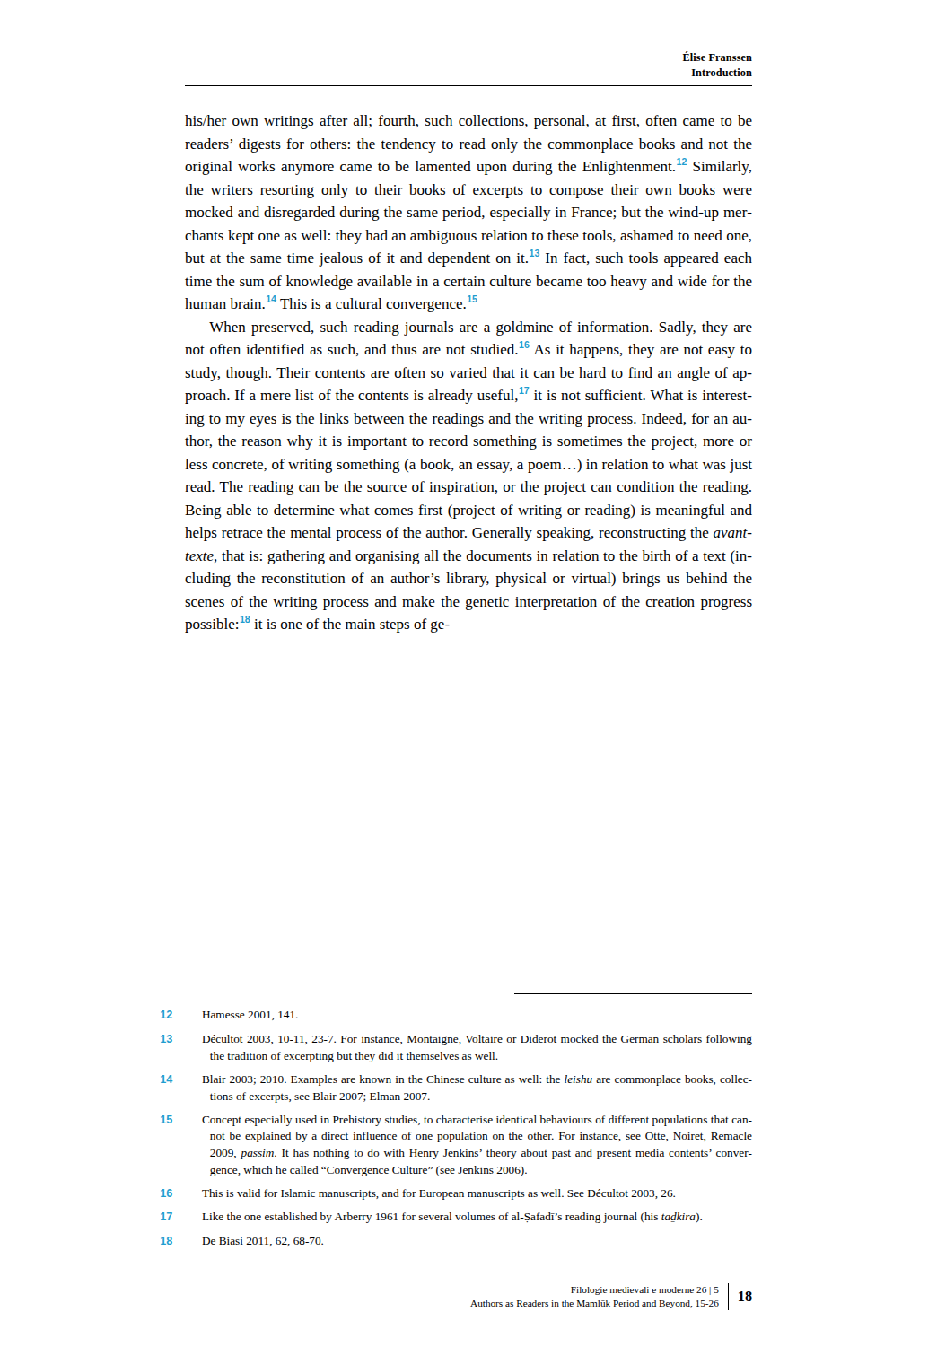Élise Franssen Introduction
his/her own writings after all; fourth, such collections, personal, at first, often came to be readers’ digests for others: the tendency to read only the commonplace books and not the original works anymore came to be lamented upon during the Enlightenment.12 Similarly, the writers resorting only to their books of excerpts to compose their own books were mocked and disregarded during the same period, especially in France; but the wind-up merchants kept one as well: they had an ambiguous relation to these tools, ashamed to need one, but at the same time jealous of it and dependent on it.13 In fact, such tools appeared each time the sum of knowledge available in a certain culture became too heavy and wide for the human brain.14 This is a cultural convergence.15
When preserved, such reading journals are a goldmine of information. Sadly, they are not often identified as such, and thus are not studied.16 As it happens, they are not easy to study, though. Their contents are often so varied that it can be hard to find an angle of approach. If a mere list of the contents is already useful,17 it is not sufficient. What is interesting to my eyes is the links between the readings and the writing process. Indeed, for an author, the reason why it is important to record something is sometimes the project, more or less concrete, of writing something (a book, an essay, a poem…) in relation to what was just read. The reading can be the source of inspiration, or the project can condition the reading. Being able to determine what comes first (project of writing or reading) is meaningful and helps retrace the mental process of the author. Generally speaking, reconstructing the avant-texte, that is: gathering and organising all the documents in relation to the birth of a text (including the reconstitution of an author’s library, physical or virtual) brings us behind the scenes of the writing process and make the genetic interpretation of the creation progress possible:18 it is one of the main steps of ge-
12 Hamesse 2001, 141.
13 Décultot 2003, 10-11, 23-7. For instance, Montaigne, Voltaire or Diderot mocked the German scholars following the tradition of excerpting but they did it themselves as well.
14 Blair 2003; 2010. Examples are known in the Chinese culture as well: the leishu are commonplace books, collections of excerpts, see Blair 2007; Elman 2007.
15 Concept especially used in Prehistory studies, to characterise identical behaviours of different populations that cannot be explained by a direct influence of one population on the other. For instance, see Otte, Noiret, Remacle 2009, passim. It has nothing to do with Henry Jenkins’ theory about past and present media contents’ convergence, which he called “Convergence Culture” (see Jenkins 2006).
16 This is valid for Islamic manuscripts, and for European manuscripts as well. See Décultot 2003, 26.
17 Like the one established by Arberry 1961 for several volumes of al-Ṣafadī’s reading journal (his taḏkira).
18 De Biasi 2011, 62, 68-70.
Filologie medievali e moderne 26 | 5
Authors as Readers in the Mamlūk Period and Beyond, 15-26
18